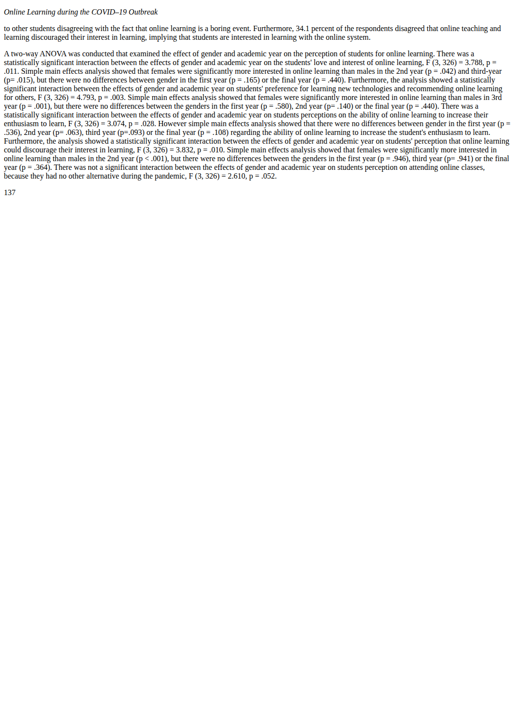Online Learning during the COVID–19 Outbreak
to other students disagreeing with the fact that online learning is a boring event. Furthermore, 34.1 percent of the respondents disagreed that online teaching and learning discouraged their interest in learning, implying that students are interested in learning with the online system.
A two-way ANOVA was conducted that examined the effect of gender and academic year on the perception of students for online learning. There was a statistically significant interaction between the effects of gender and academic year on the students' love and interest of online learning, F (3, 326) = 3.788, p = .011. Simple main effects analysis showed that females were significantly more interested in online learning than males in the 2nd year (p = .042) and third-year (p= .015), but there were no differences between gender in the first year (p = .165) or the final year (p = .440). Furthermore, the analysis showed a statistically significant interaction between the effects of gender and academic year on students' preference for learning new technologies and recommending online learning for others, F (3, 326) = 4.793, p = .003. Simple main effects analysis showed that females were significantly more interested in online learning than males in 3rd year (p = .001), but there were no differences between the genders in the first year (p = .580), 2nd year (p= .140) or the final year (p = .440). There was a statistically significant interaction between the effects of gender and academic year on students perceptions on the ability of online learning to increase their enthusiasm to learn, F (3, 326) = 3.074, p = .028. However simple main effects analysis showed that there were no differences between gender in the first year (p = .536), 2nd year (p= .063), third year (p=.093) or the final year (p = .108) regarding the ability of online learning to increase the student's enthusiasm to learn. Furthermore, the analysis showed a statistically significant interaction between the effects of gender and academic year on students' perception that online learning could discourage their interest in learning, F (3, 326) = 3.832, p = .010. Simple main effects analysis showed that females were significantly more interested in online learning than males in the 2nd year (p < .001), but there were no differences between the genders in the first year (p = .946), third year (p= .941) or the final year (p = .364). There was not a significant interaction between the effects of gender and academic year on students perception on attending online classes, because they had no other alternative during the pandemic, F (3, 326) = 2.610, p = .052.
137